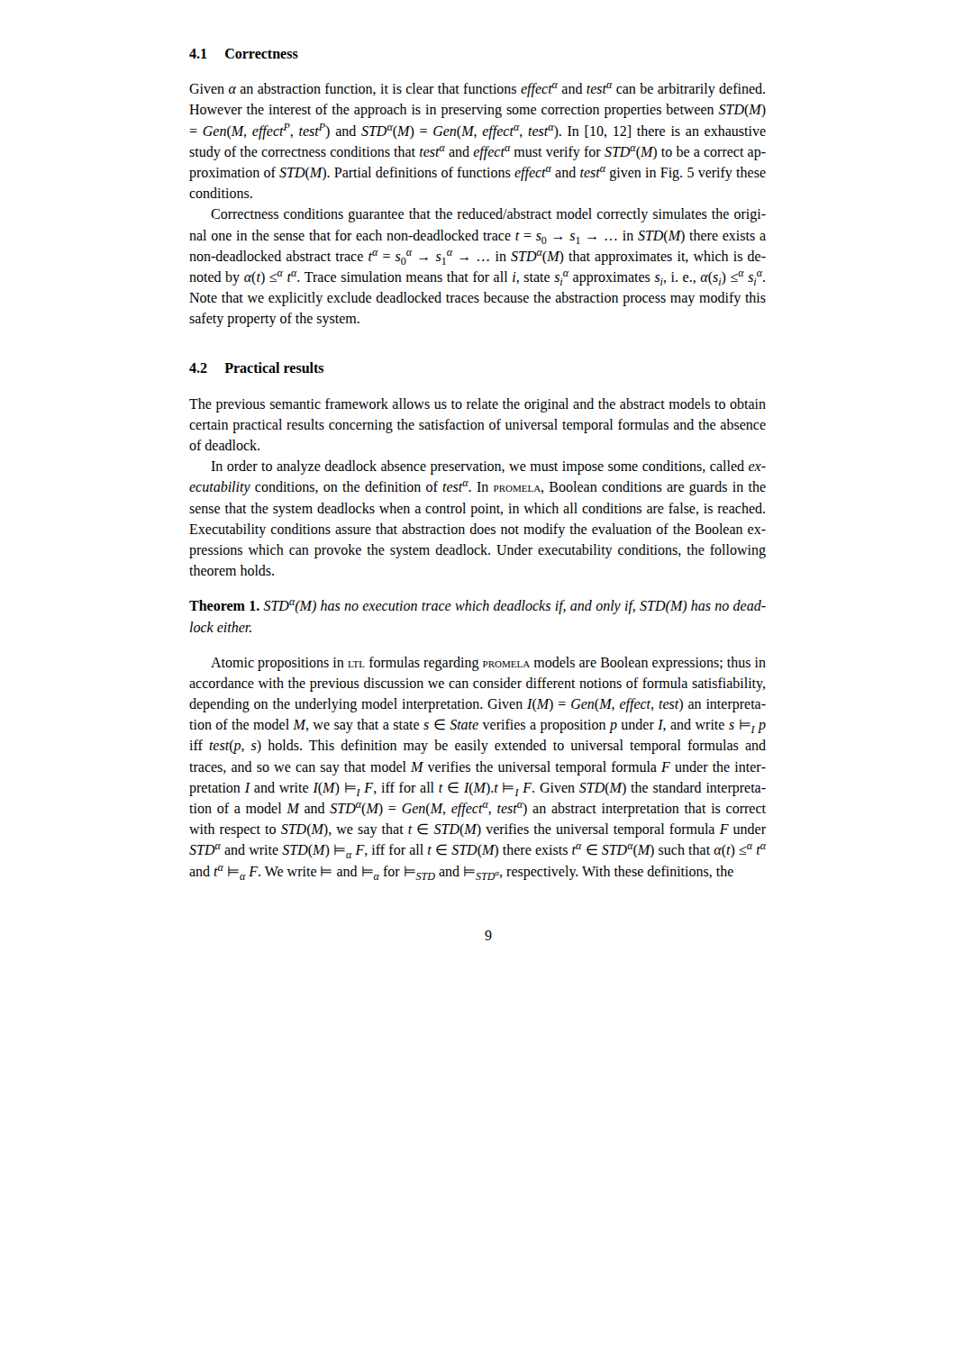4.1 Correctness
Given α an abstraction function, it is clear that functions effectα and testα can be arbitrarily defined. However the interest of the approach is in preserving some correction properties between STD(M) = Gen(M, effectP, testP) and STDα(M) = Gen(M, effectα, testα). In [10, 12] there is an exhaustive study of the correctness conditions that testα and effectα must verify for STDα(M) to be a correct approximation of STD(M). Partial definitions of functions effectα and testα given in Fig. 5 verify these conditions.
Correctness conditions guarantee that the reduced/abstract model correctly simulates the original one in the sense that for each non-deadlocked trace t = s0 → s1 → … in STD(M) there exists a non-deadlocked abstract trace tα = s0α → s1α → … in STDα(M) that approximates it, which is denoted by α(t) ≤α tα. Trace simulation means that for all i, state siα approximates si, i. e., α(si) ≤α siα. Note that we explicitly exclude deadlocked traces because the abstraction process may modify this safety property of the system.
4.2 Practical results
The previous semantic framework allows us to relate the original and the abstract models to obtain certain practical results concerning the satisfaction of universal temporal formulas and the absence of deadlock.
In order to analyze deadlock absence preservation, we must impose some conditions, called executability conditions, on the definition of testα. In promela, Boolean conditions are guards in the sense that the system deadlocks when a control point, in which all conditions are false, is reached. Executability conditions assure that abstraction does not modify the evaluation of the Boolean expressions which can provoke the system deadlock. Under executability conditions, the following theorem holds.
Theorem 1. STDα(M) has no execution trace which deadlocks if, and only if, STD(M) has no deadlock either.
Atomic propositions in ltl formulas regarding promela models are Boolean expressions; thus in accordance with the previous discussion we can consider different notions of formula satisfiability, depending on the underlying model interpretation. Given I(M) = Gen(M, effect, test) an interpretation of the model M, we say that a state s ∈ State verifies a proposition p under I, and write s ⊨I p iff test(p, s) holds. This definition may be easily extended to universal temporal formulas and traces, and so we can say that model M verifies the universal temporal formula F under the interpretation I and write I(M) ⊨I F, iff for all t ∈ I(M).t ⊨I F. Given STD(M) the standard interpretation of a model M and STDα(M) = Gen(M, effectα, testα) an abstract interpretation that is correct with respect to STD(M), we say that t ∈ STD(M) verifies the universal temporal formula F under STDα and write STD(M) ⊨α F, iff for all t ∈ STD(M) there exists tα ∈ STDα(M) such that α(t) ≤α tα and tα ⊨α F. We write ⊨ and ⊨α for ⊨STD and ⊨STDα, respectively. With these definitions, the
9